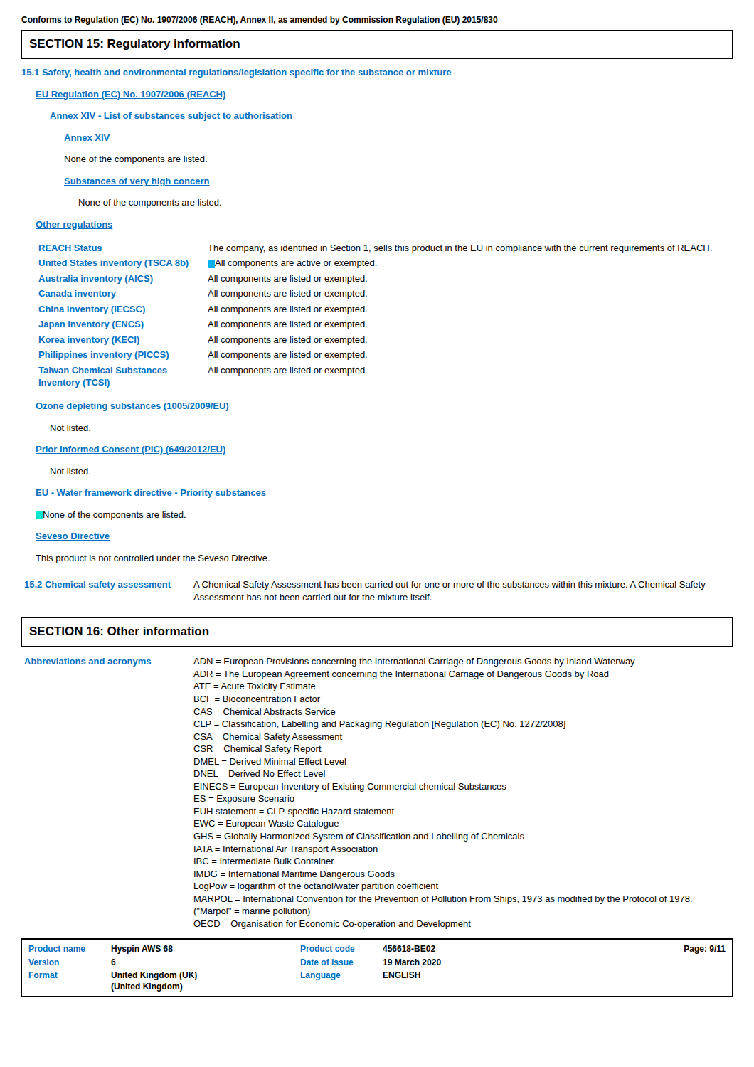Conforms to Regulation (EC) No. 1907/2006 (REACH), Annex II, as amended by Commission Regulation (EU) 2015/830
SECTION 15: Regulatory information
15.1 Safety, health and environmental regulations/legislation specific for the substance or mixture
EU Regulation (EC) No. 1907/2006 (REACH)
Annex XIV - List of substances subject to authorisation
Annex XIV
None of the components are listed.
Substances of very high concern
None of the components are listed.
Other regulations
| REACH Status | The company, as identified in Section 1, sells this product in the EU in compliance with the current requirements of REACH. |
| United States inventory (TSCA 8b) | All components are active or exempted. |
| Australia inventory (AICS) | All components are listed or exempted. |
| Canada inventory | All components are listed or exempted. |
| China inventory (IECSC) | All components are listed or exempted. |
| Japan inventory (ENCS) | All components are listed or exempted. |
| Korea inventory (KECI) | All components are listed or exempted. |
| Philippines inventory (PICCS) | All components are listed or exempted. |
| Taiwan Chemical Substances Inventory (TCSI) | All components are listed or exempted. |
Ozone depleting substances (1005/2009/EU)
Not listed.
Prior Informed Consent (PIC) (649/2012/EU)
Not listed.
EU - Water framework directive - Priority substances
None of the components are listed.
Seveso Directive
This product is not controlled under the Seveso Directive.
| 15.2 Chemical safety assessment | A Chemical Safety Assessment has been carried out for one or more of the substances within this mixture. A Chemical Safety Assessment has not been carried out for the mixture itself. |
SECTION 16: Other information
| Abbreviations and acronyms | ADN = European Provisions concerning the International Carriage of Dangerous Goods by Inland Waterway ADR = The European Agreement concerning the International Carriage of Dangerous Goods by Road ATE = Acute Toxicity Estimate BCF = Bioconcentration Factor CAS = Chemical Abstracts Service CLP = Classification, Labelling and Packaging Regulation [Regulation (EC) No. 1272/2008] CSA = Chemical Safety Assessment CSR = Chemical Safety Report DMEL = Derived Minimal Effect Level DNEL = Derived No Effect Level EINECS = European Inventory of Existing Commercial chemical Substances ES = Exposure Scenario EUH statement = CLP-specific Hazard statement EWC = European Waste Catalogue GHS = Globally Harmonized System of Classification and Labelling of Chemicals IATA = International Air Transport Association IBC = Intermediate Bulk Container IMDG = International Maritime Dangerous Goods LogPow = logarithm of the octanol/water partition coefficient MARPOL = International Convention for the Prevention of Pollution From Ships, 1973 as modified by the Protocol of 1978. ("Marpol" = marine pollution) OECD = Organisation for Economic Co-operation and Development |
| Product name | Hyspin AWS 68 | Product code | 456618-BE02 | Page: 9/11 |
| Version | 6 | Date of issue | 19 March 2020 | |
| Format | United Kingdom (UK) (United Kingdom) | Language | ENGLISH | |